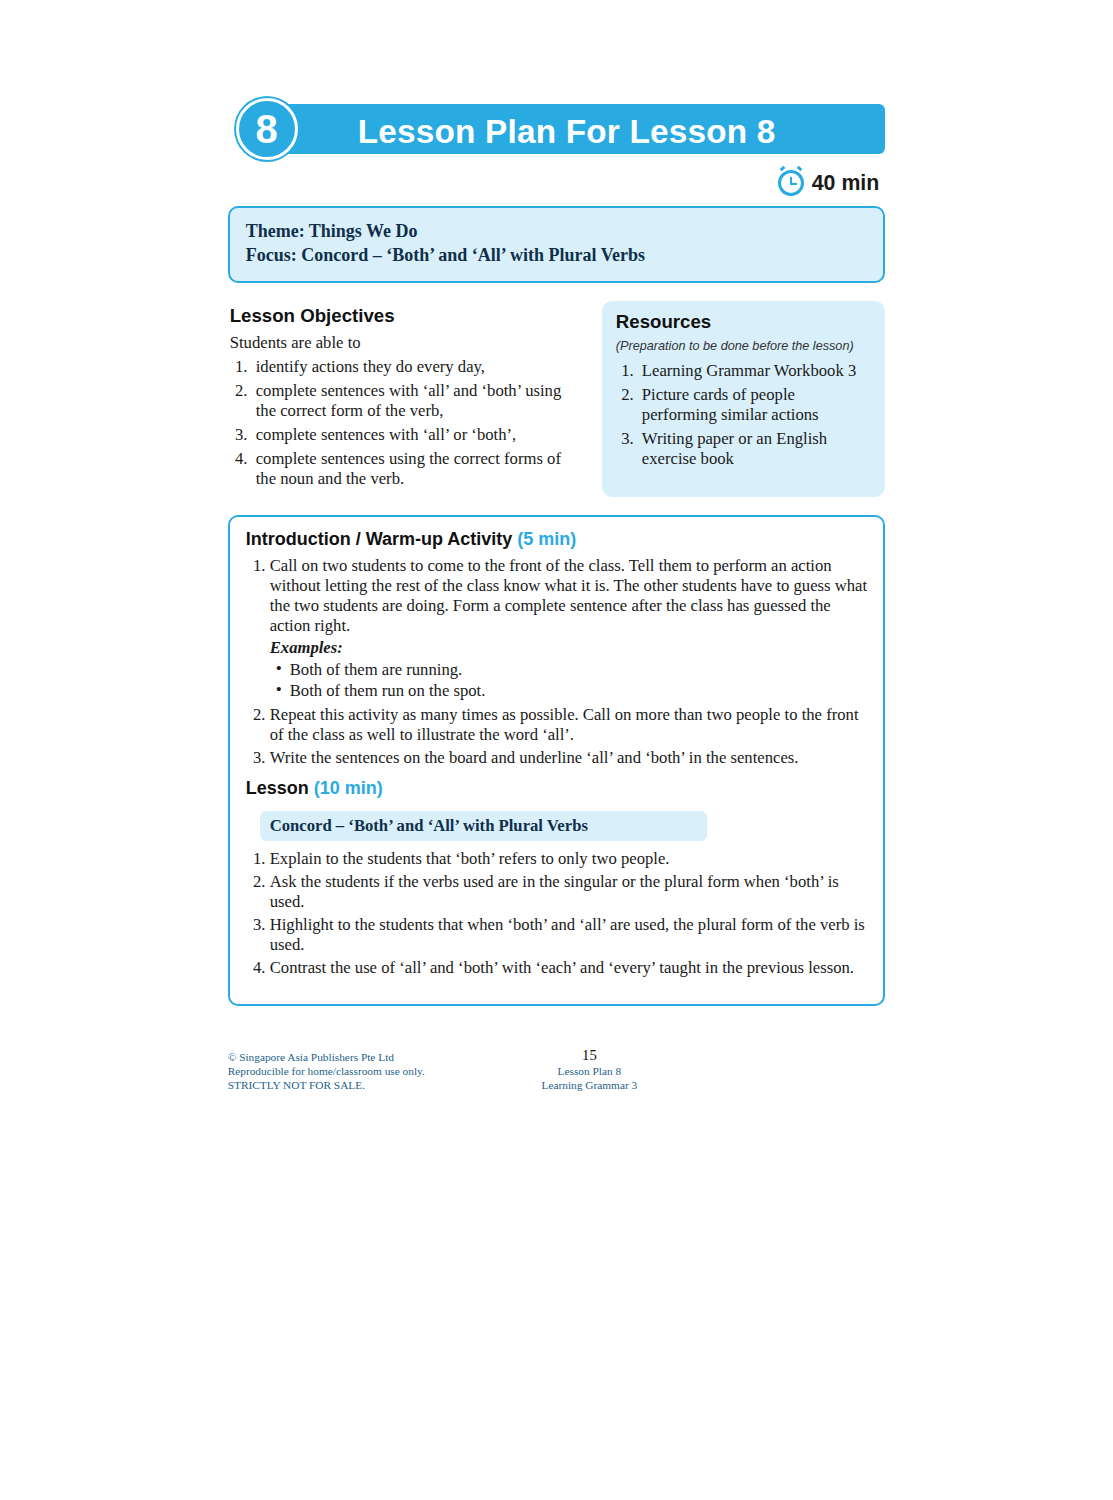Lesson Plan For Lesson 8
8
40 min
Theme: Things We Do
Focus: Concord – ‘Both’ and ‘All’ with Plural Verbs
Lesson Objectives
Students are able to
identify actions they do every day,
complete sentences with ‘all’ and ‘both’ using the correct form of the verb,
complete sentences with ‘all’ or ‘both’,
complete sentences using the correct forms of the noun and the verb.
Resources
(Preparation to be done before the lesson)
Learning Grammar Workbook 3
Picture cards of people performing similar actions
Writing paper or an English exercise book
Introduction / Warm-up Activity (5 min)
Call on two students to come to the front of the class. Tell them to perform an action without letting the rest of the class know what it is. The other students have to guess what the two students are doing. Form a complete sentence after the class has guessed the action right.
Examples:
Both of them are running.
Both of them run on the spot.
Repeat this activity as many times as possible. Call on more than two people to the front of the class as well to illustrate the word ‘all’.
Write the sentences on the board and underline ‘all’ and ‘both’ in the sentences.
Lesson (10 min)
Concord – ‘Both’ and ‘All’ with Plural Verbs
Explain to the students that ‘both’ refers to only two people.
Ask the students if the verbs used are in the singular or the plural form when ‘both’ is used.
Highlight to the students that when ‘both’ and ‘all’ are used, the plural form of the verb is used.
Contrast the use of ‘all’ and ‘both’ with ‘each’ and ‘every’ taught in the previous lesson.
© Singapore Asia Publishers Pte Ltd
Reproducible for home/classroom use only.
STRICTLY NOT FOR SALE.
15
Lesson Plan 8
Learning Grammar 3